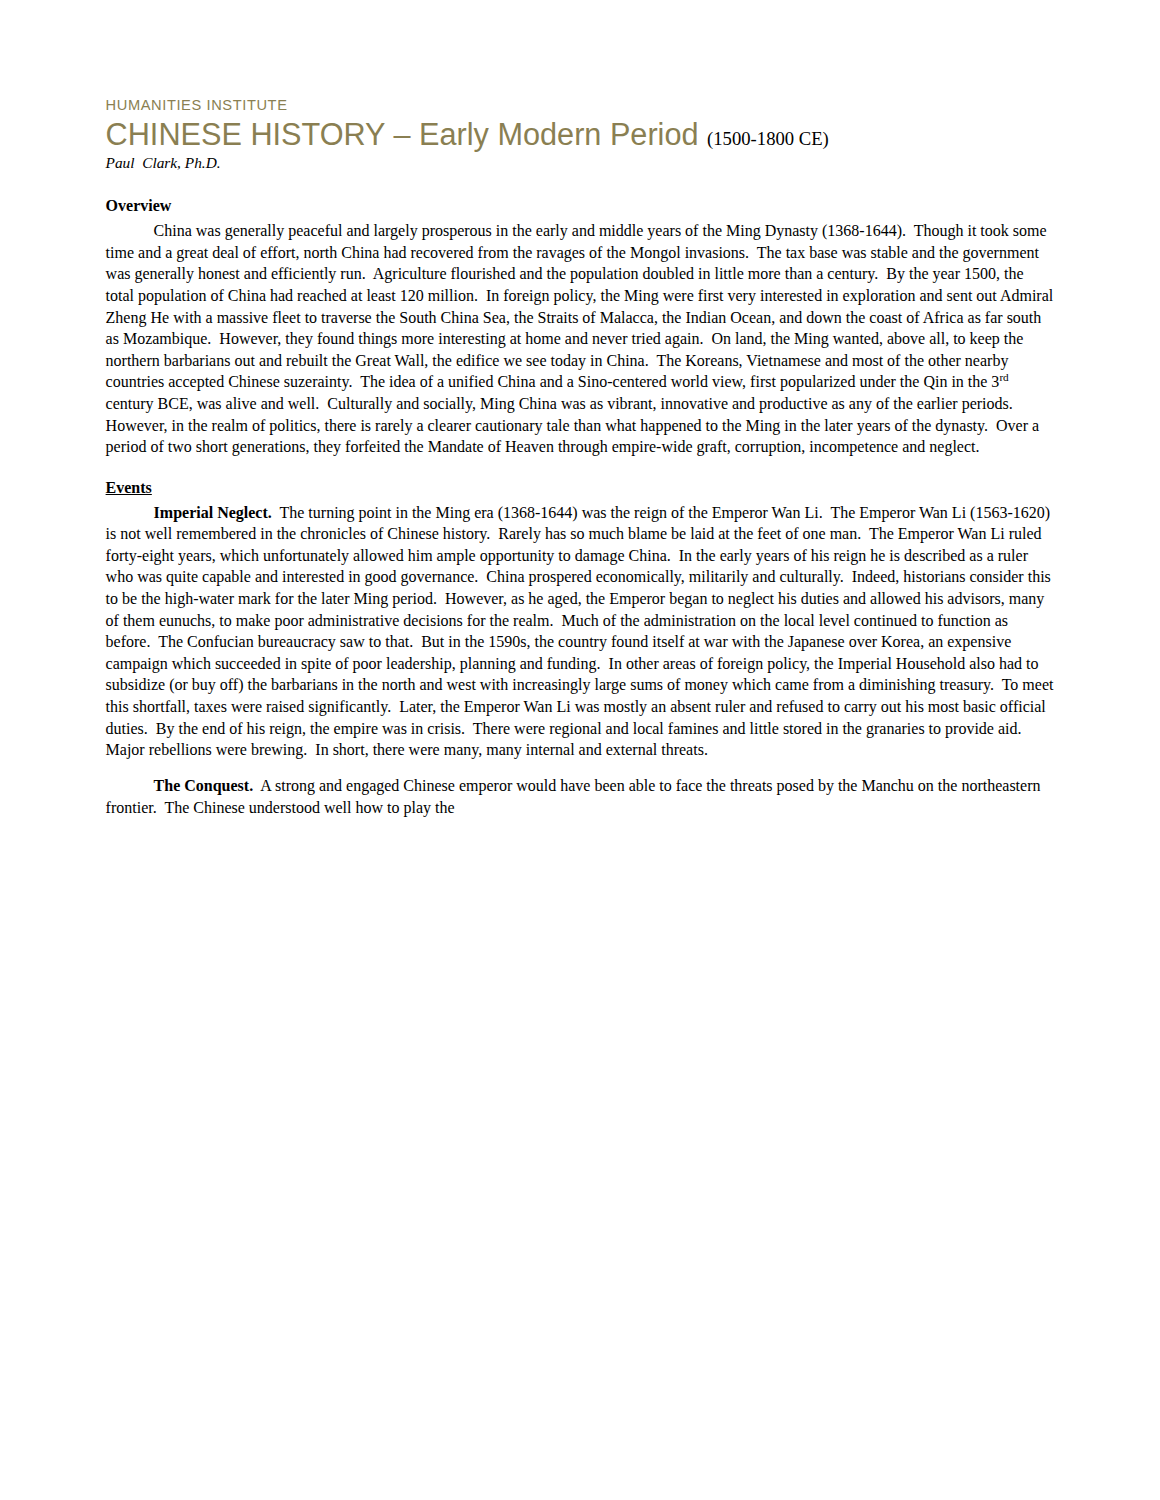HUMANITIES INSTITUTE
CHINESE HISTORY – Early Modern Period (1500-1800 CE)
Paul Clark, Ph.D.
Overview
China was generally peaceful and largely prosperous in the early and middle years of the Ming Dynasty (1368-1644). Though it took some time and a great deal of effort, north China had recovered from the ravages of the Mongol invasions. The tax base was stable and the government was generally honest and efficiently run. Agriculture flourished and the population doubled in little more than a century. By the year 1500, the total population of China had reached at least 120 million. In foreign policy, the Ming were first very interested in exploration and sent out Admiral Zheng He with a massive fleet to traverse the South China Sea, the Straits of Malacca, the Indian Ocean, and down the coast of Africa as far south as Mozambique. However, they found things more interesting at home and never tried again. On land, the Ming wanted, above all, to keep the northern barbarians out and rebuilt the Great Wall, the edifice we see today in China. The Koreans, Vietnamese and most of the other nearby countries accepted Chinese suzerainty. The idea of a unified China and a Sino-centered world view, first popularized under the Qin in the 3rd century BCE, was alive and well. Culturally and socially, Ming China was as vibrant, innovative and productive as any of the earlier periods. However, in the realm of politics, there is rarely a clearer cautionary tale than what happened to the Ming in the later years of the dynasty. Over a period of two short generations, they forfeited the Mandate of Heaven through empire-wide graft, corruption, incompetence and neglect.
Events
Imperial Neglect. The turning point in the Ming era (1368-1644) was the reign of the Emperor Wan Li. The Emperor Wan Li (1563-1620) is not well remembered in the chronicles of Chinese history. Rarely has so much blame be laid at the feet of one man. The Emperor Wan Li ruled forty-eight years, which unfortunately allowed him ample opportunity to damage China. In the early years of his reign he is described as a ruler who was quite capable and interested in good governance. China prospered economically, militarily and culturally. Indeed, historians consider this to be the high-water mark for the later Ming period. However, as he aged, the Emperor began to neglect his duties and allowed his advisors, many of them eunuchs, to make poor administrative decisions for the realm. Much of the administration on the local level continued to function as before. The Confucian bureaucracy saw to that. But in the 1590s, the country found itself at war with the Japanese over Korea, an expensive campaign which succeeded in spite of poor leadership, planning and funding. In other areas of foreign policy, the Imperial Household also had to subsidize (or buy off) the barbarians in the north and west with increasingly large sums of money which came from a diminishing treasury. To meet this shortfall, taxes were raised significantly. Later, the Emperor Wan Li was mostly an absent ruler and refused to carry out his most basic official duties. By the end of his reign, the empire was in crisis. There were regional and local famines and little stored in the granaries to provide aid. Major rebellions were brewing. In short, there were many, many internal and external threats.
The Conquest. A strong and engaged Chinese emperor would have been able to face the threats posed by the Manchu on the northeastern frontier. The Chinese understood well how to play the